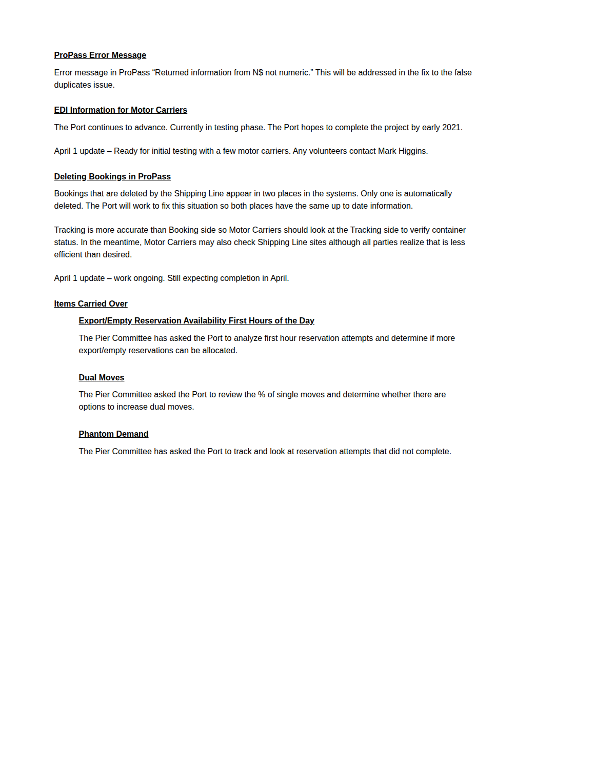ProPass Error Message
Error message in ProPass “Returned information from N$ not numeric.” This will be addressed in the fix to the false duplicates issue.
EDI Information for Motor Carriers
The Port continues to advance. Currently in testing phase. The Port hopes to complete the project by early 2021.
April 1 update – Ready for initial testing with a few motor carriers. Any volunteers contact Mark Higgins.
Deleting Bookings in ProPass
Bookings that are deleted by the Shipping Line appear in two places in the systems. Only one is automatically deleted. The Port will work to fix this situation so both places have the same up to date information.
Tracking is more accurate than Booking side so Motor Carriers should look at the Tracking side to verify container status. In the meantime, Motor Carriers may also check Shipping Line sites although all parties realize that is less efficient than desired.
April 1 update – work ongoing. Still expecting completion in April.
Items Carried Over
Export/Empty Reservation Availability First Hours of the Day
The Pier Committee has asked the Port to analyze first hour reservation attempts and determine if more export/empty reservations can be allocated.
Dual Moves
The Pier Committee asked the Port to review the % of single moves and determine whether there are options to increase dual moves.
Phantom Demand
The Pier Committee has asked the Port to track and look at reservation attempts that did not complete.